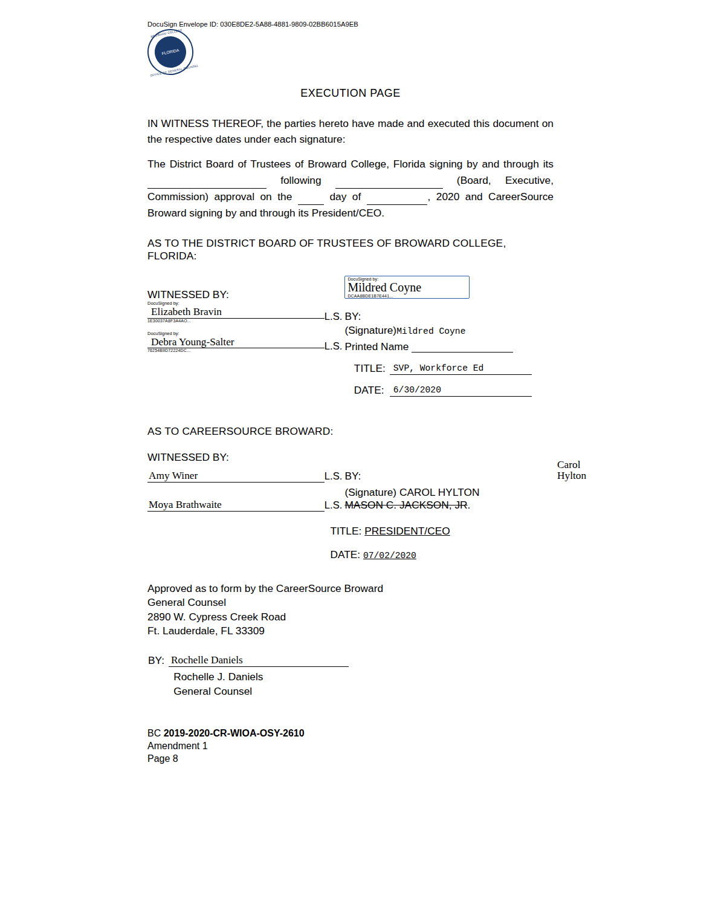DocuSign Envelope ID: 030E8DE2-5A88-4881-9809-02BB6015A9EB
BROWARD COLLEGE
FLORIDA
OFFICE OF GENERAL COUNSEL
EXECUTION PAGE
IN WITNESS THEREOF, the parties hereto have made and executed this document on the respective dates under each signature:
The District Board of Trustees of Broward College, Florida signing by and through its following (Board, Executive, Commission) approval on the day of , 2020 and CareerSource Broward signing by and through its President/CEO.
AS TO THE DISTRICT BOARD OF TRUSTEES OF BROWARD COLLEGE, FLORIDA:
| WITNESSED BY: | DocuSigned by: Mildred Coyne DCAA8BDE1B7E441... |
| DocuSigned by: Elizabeth Bravin 1E30037A8F3A4AO... | L.S. | / BY: / / |
| DocuSigned by: Debra Young-Salter 76254B9D72224DC... | L.S. | (Signature) Mildred Coyne Printed Name |
| TITLE: | SVP, Workforce Ed |
| DATE: | 6/30/2020 |
AS TO CAREERSOURCE BROWARD:
WITNESSED BY:
| Amy Winer | L.S. | / BY: / Carol Hylton / |
| Moya Brathwaite | L.S. | (Signature) CAROL HYLTON MASON C. JACKSON, JR . |
TITLE: PRESIDENT/CEO
DATE: 07/02/2020
Approved as to form by the CareerSource Broward
General Counsel
2890 W. Cypress Creek Road
Ft. Lauderdale, FL 33309
| BY: | Rochelle Daniels |
Rochelle J. Daniels
General Counsel
BC 2019-2020-CR-WIOA-OSY-2610
Amendment 1
Page 8